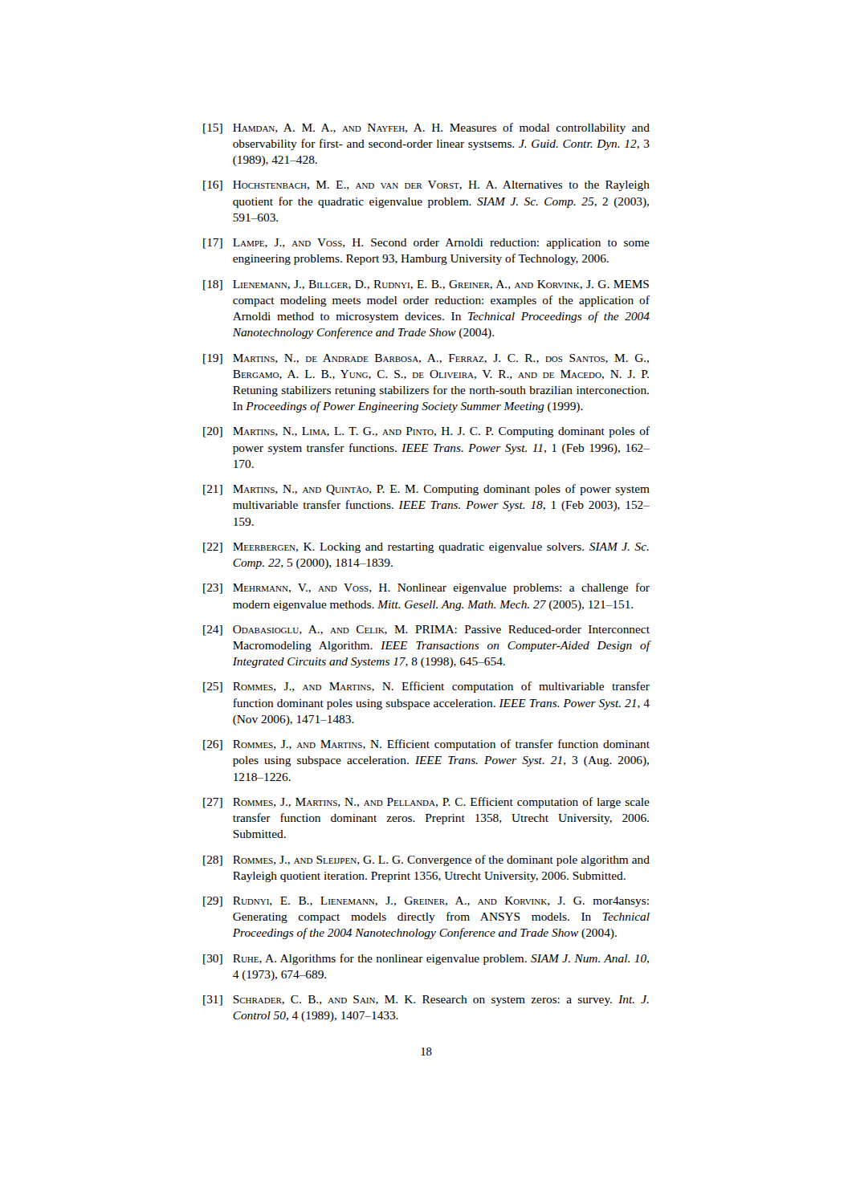[15] Hamdan, A. M. A., and Nayfeh, A. H. Measures of modal controllability and observability for first- and second-order linear systsems. J. Guid. Contr. Dyn. 12, 3 (1989), 421–428.
[16] Hochstenbach, M. E., and van der Vorst, H. A. Alternatives to the Rayleigh quotient for the quadratic eigenvalue problem. SIAM J. Sc. Comp. 25, 2 (2003), 591–603.
[17] Lampe, J., and Voss, H. Second order Arnoldi reduction: application to some engineering problems. Report 93, Hamburg University of Technology, 2006.
[18] Lienemann, J., Billger, D., Rudnyi, E. B., Greiner, A., and Korvink, J. G. MEMS compact modeling meets model order reduction: examples of the application of Arnoldi method to microsystem devices. In Technical Proceedings of the 2004 Nanotechnology Conference and Trade Show (2004).
[19] Martins, N., de Andrade Barbosa, A., Ferraz, J. C. R., dos Santos, M. G., Bergamo, A. L. B., Yung, C. S., de Oliveira, V. R., and de Macedo, N. J. P. Retuning stabilizers retuning stabilizers for the north-south brazilian interconection. In Proceedings of Power Engineering Society Summer Meeting (1999).
[20] Martins, N., Lima, L. T. G., and Pinto, H. J. C. P. Computing dominant poles of power system transfer functions. IEEE Trans. Power Syst. 11, 1 (Feb 1996), 162–170.
[21] Martins, N., and Quintão, P. E. M. Computing dominant poles of power system multivariable transfer functions. IEEE Trans. Power Syst. 18, 1 (Feb 2003), 152–159.
[22] Meerbergen, K. Locking and restarting quadratic eigenvalue solvers. SIAM J. Sc. Comp. 22, 5 (2000), 1814–1839.
[23] Mehrmann, V., and Voss, H. Nonlinear eigenvalue problems: a challenge for modern eigenvalue methods. Mitt. Gesell. Ang. Math. Mech. 27 (2005), 121–151.
[24] Odabasioglu, A., and Celik, M. PRIMA: Passive Reduced-order Interconnect Macromodeling Algorithm. IEEE Transactions on Computer-Aided Design of Integrated Circuits and Systems 17, 8 (1998), 645–654.
[25] Rommes, J., and Martins, N. Efficient computation of multivariable transfer function dominant poles using subspace acceleration. IEEE Trans. Power Syst. 21, 4 (Nov 2006), 1471–1483.
[26] Rommes, J., and Martins, N. Efficient computation of transfer function dominant poles using subspace acceleration. IEEE Trans. Power Syst. 21, 3 (Aug. 2006), 1218–1226.
[27] Rommes, J., Martins, N., and Pellanda, P. C. Efficient computation of large scale transfer function dominant zeros. Preprint 1358, Utrecht University, 2006. Submitted.
[28] Rommes, J., and Sleijpen, G. L. G. Convergence of the dominant pole algorithm and Rayleigh quotient iteration. Preprint 1356, Utrecht University, 2006. Submitted.
[29] Rudnyi, E. B., Lienemann, J., Greiner, A., and Korvink, J. G. mor4ansys: Generating compact models directly from ANSYS models. In Technical Proceedings of the 2004 Nanotechnology Conference and Trade Show (2004).
[30] Ruhe, A. Algorithms for the nonlinear eigenvalue problem. SIAM J. Num. Anal. 10, 4 (1973), 674–689.
[31] Schrader, C. B., and Sain, M. K. Research on system zeros: a survey. Int. J. Control 50, 4 (1989), 1407–1433.
18